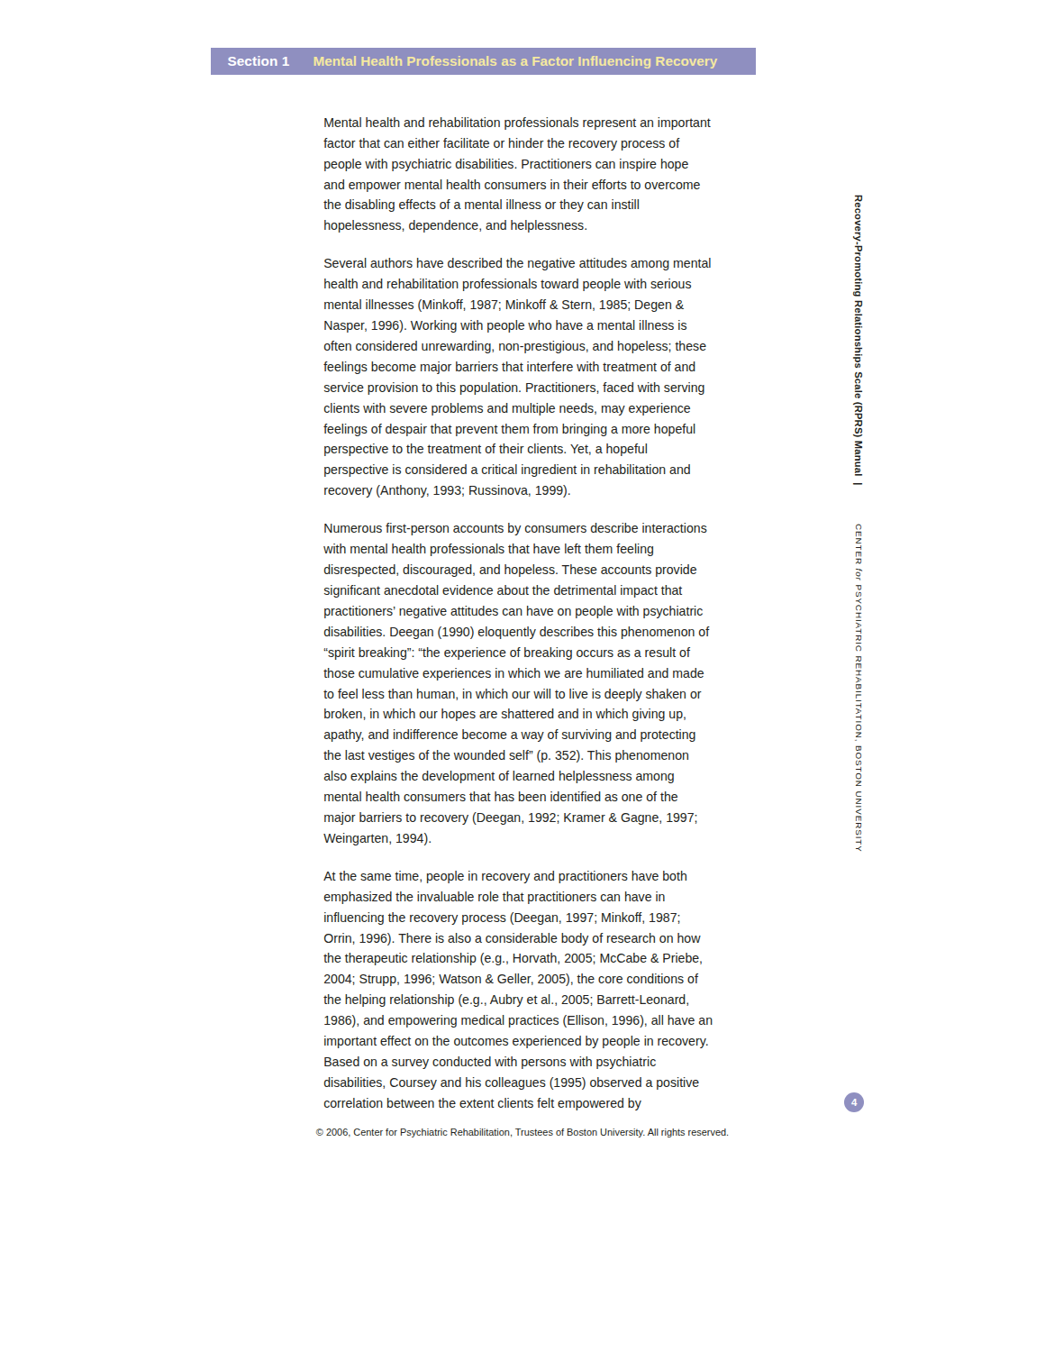Section 1 Mental Health Professionals as a Factor Influencing Recovery
Mental health and rehabilitation professionals represent an important factor that can either facilitate or hinder the recovery process of people with psychiatric disabilities. Practitioners can inspire hope and empower mental health consumers in their efforts to overcome the disabling effects of a mental illness or they can instill hopelessness, dependence, and helplessness.
Several authors have described the negative attitudes among mental health and rehabilitation professionals toward people with serious mental illnesses (Minkoff, 1987; Minkoff & Stern, 1985; Degen & Nasper, 1996). Working with people who have a mental illness is often considered unrewarding, non-prestigious, and hopeless; these feelings become major barriers that interfere with treatment of and service provision to this population. Practitioners, faced with serving clients with severe problems and multiple needs, may experience feelings of despair that prevent them from bringing a more hopeful perspective to the treatment of their clients. Yet, a hopeful perspective is considered a critical ingredient in rehabilitation and recovery (Anthony, 1993; Russinova, 1999).
Numerous first-person accounts by consumers describe interactions with mental health professionals that have left them feeling disrespected, discouraged, and hopeless. These accounts provide significant anecdotal evidence about the detrimental impact that practitioners’ negative attitudes can have on people with psychiatric disabilities. Deegan (1990) eloquently describes this phenomenon of “spirit breaking”: “the experience of breaking occurs as a result of those cumulative experiences in which we are humiliated and made to feel less than human, in which our will to live is deeply shaken or broken, in which our hopes are shattered and in which giving up, apathy, and indifference become a way of surviving and protecting the last vestiges of the wounded self” (p. 352). This phenomenon also explains the development of learned helplessness among mental health consumers that has been identified as one of the major barriers to recovery (Deegan, 1992; Kramer & Gagne, 1997; Weingarten, 1994).
At the same time, people in recovery and practitioners have both emphasized the invaluable role that practitioners can have in influencing the recovery process (Deegan, 1997; Minkoff, 1987; Orrin, 1996). There is also a considerable body of research on how the therapeutic relationship (e.g., Horvath, 2005; McCabe & Priebe, 2004; Strupp, 1996; Watson & Geller, 2005), the core conditions of the helping relationship (e.g., Aubry et al., 2005; Barrett-Leonard, 1986), and empowering medical practices (Ellison, 1996), all have an important effect on the outcomes experienced by people in recovery. Based on a survey conducted with persons with psychiatric disabilities, Coursey and his colleagues (1995) observed a positive correlation between the extent clients felt empowered by
Recovery-Promoting Relationships Scale (RPRS) Manual |
CENTER for PSYCHIATRIC REHABILITATION, BOSTON UNIVERSITY
4
© 2006, Center for Psychiatric Rehabilitation, Trustees of Boston University. All rights reserved.